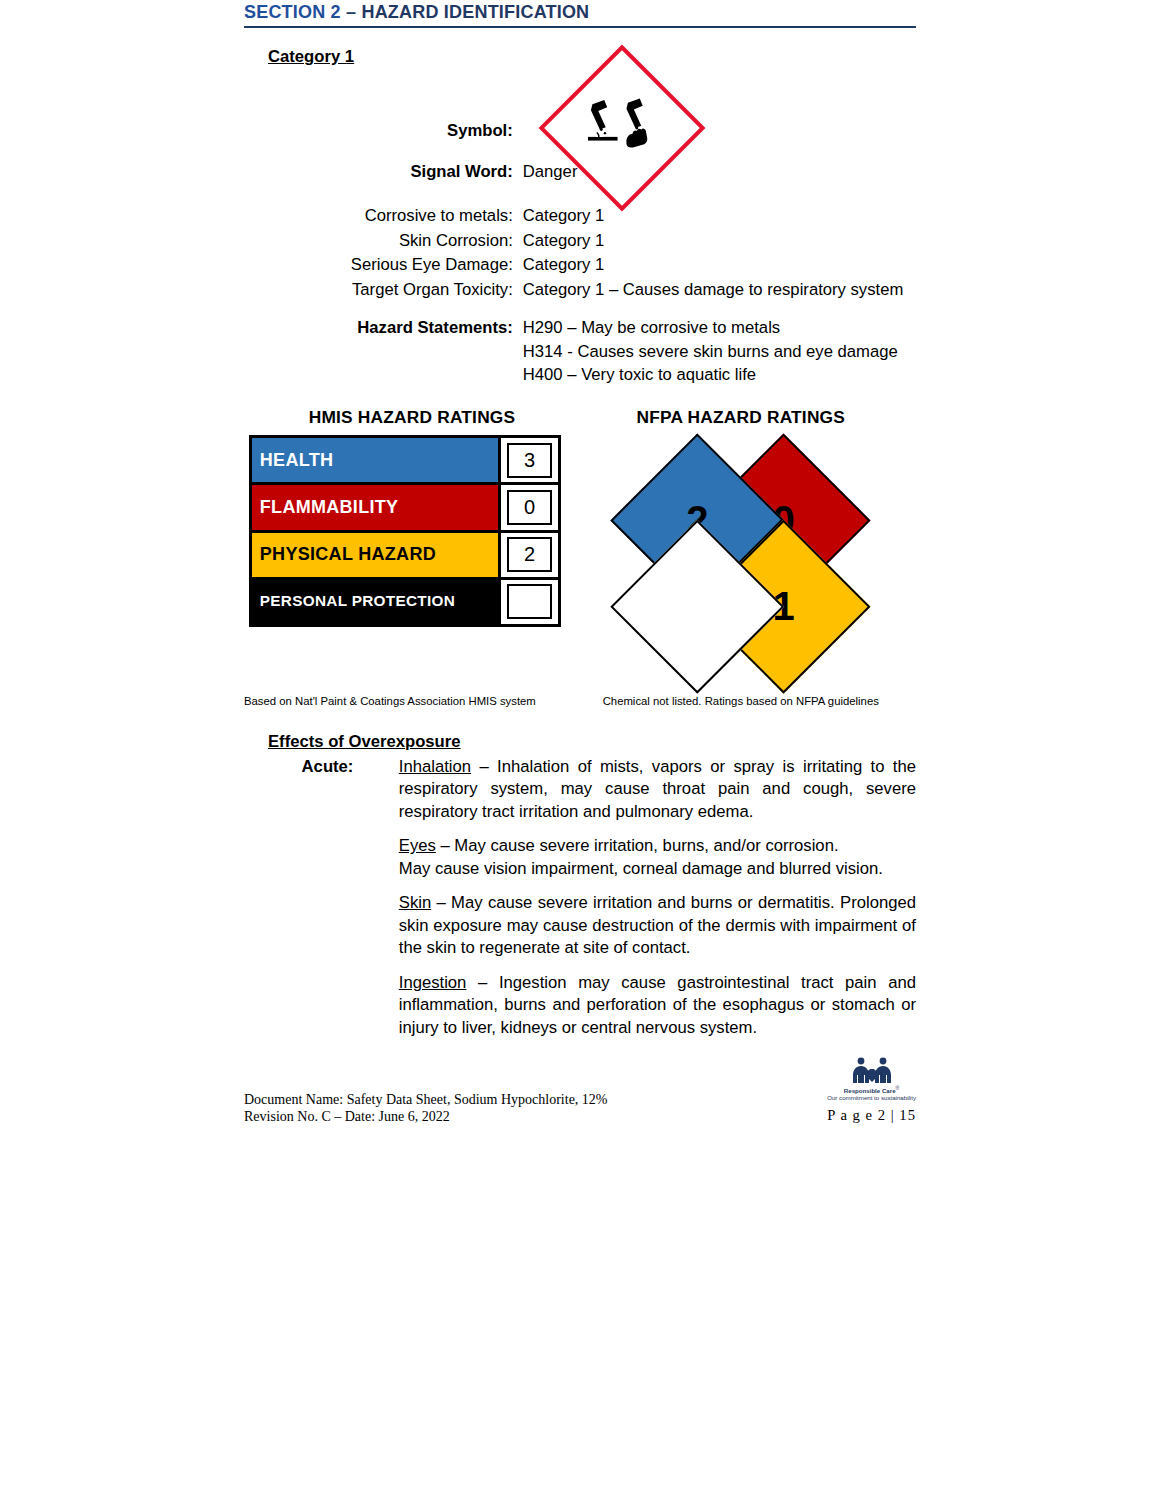SECTION 2 – HAZARD IDENTIFICATION
Category 1
Symbol:
Signal Word:
Danger
Corrosive to metals:
Category 1
Skin Corrosion:
Category 1
Serious Eye Damage:
Category 1
Target Organ Toxicity:
Category 1 – Causes damage to respiratory system
Hazard Statements:
H290 – May be corrosive to metals
H314 - Causes severe skin burns and eye damage
H400 – Very toxic to aquatic life
HMIS HAZARD RATINGS
Health
3
Flammability
0
Physical Hazard
2
Personal Protection
NFPA HAZARD RATINGS
0
2
1
Based on Nat'l Paint & Coatings Association HMIS system
Chemical not listed. Ratings based on NFPA guidelines
Effects of Overexposure
Acute:
Inhalation – Inhalation of mists, vapors or spray is irritating to the respiratory system, may cause throat pain and cough, severe respiratory tract irritation and pulmonary edema.
Eyes – May cause severe irritation, burns, and/or corrosion.
May cause vision impairment, corneal damage and blurred vision.
Skin – May cause severe irritation and burns or dermatitis. Prolonged skin exposure may cause destruction of the dermis with impairment of the skin to regenerate at site of contact.
Ingestion – Ingestion may cause gastrointestinal tract pain and inflammation, burns and perforation of the esophagus or stomach or injury to liver, kidneys or central nervous system.
Document Name: Safety Data Sheet, Sodium Hypochlorite, 12%
Revision No. C – Date: June 6, 2022
Responsible Care®
Our commitment to sustainability
P a g e 2 | 15